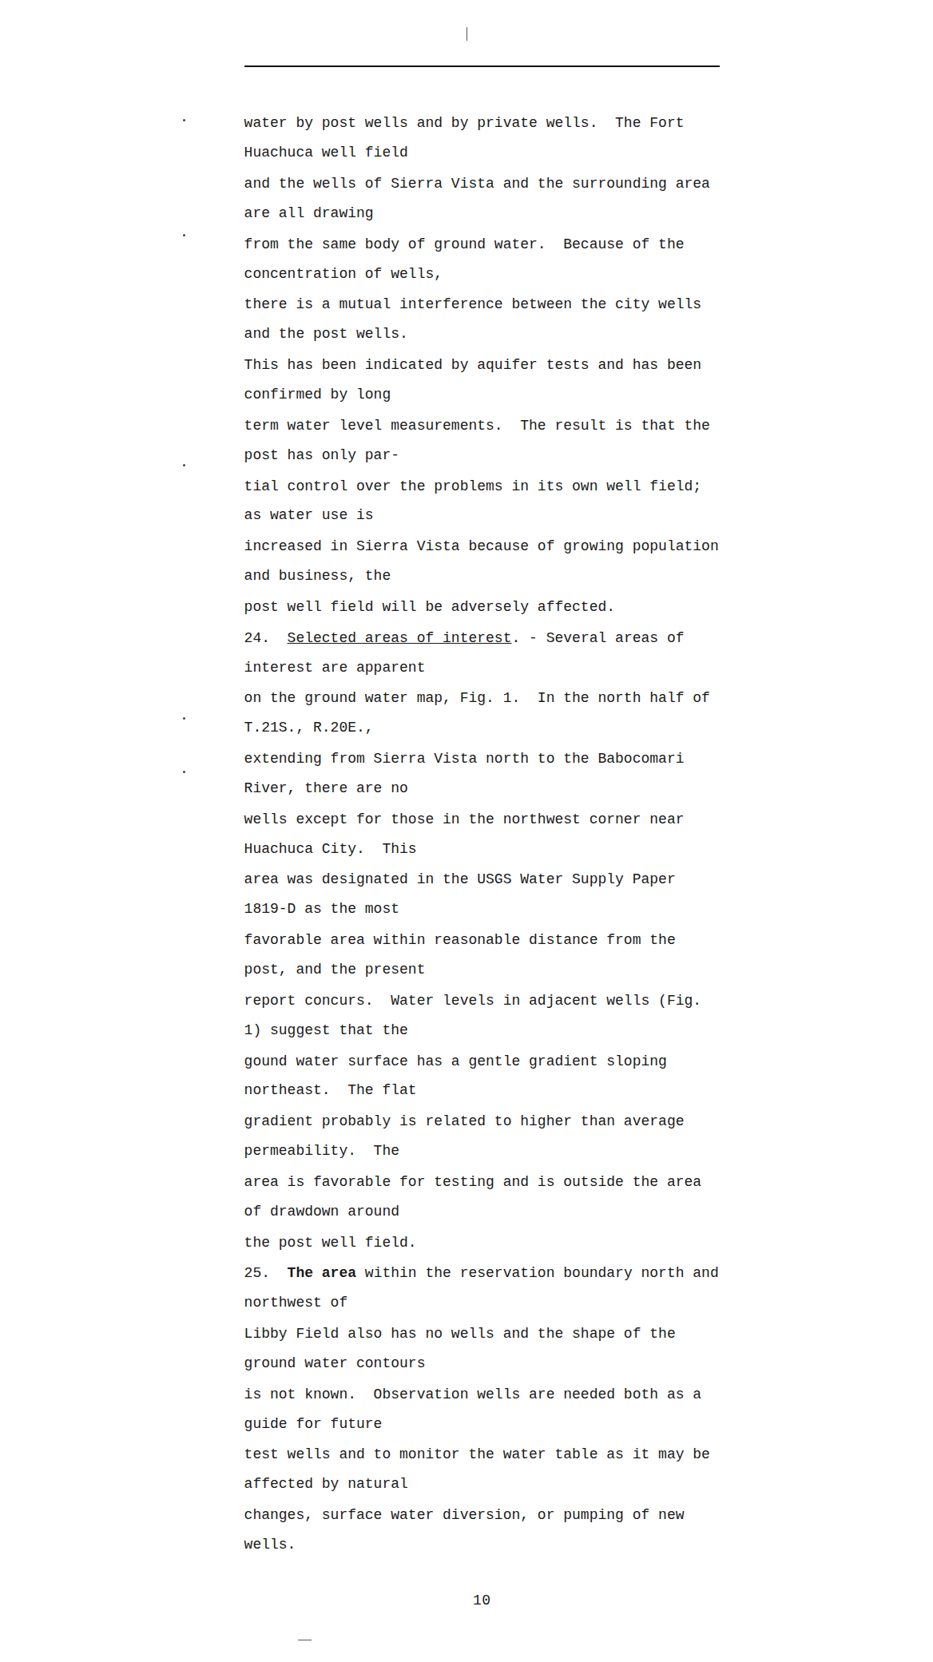water by post wells and by private wells. The Fort Huachuca well field
and the wells of Sierra Vista and the surrounding area are all drawing
from the same body of ground water. Because of the concentration of wells,
there is a mutual interference between the city wells and the post wells.
This has been indicated by aquifer tests and has been confirmed by long
term water level measurements. The result is that the post has only par-
tial control over the problems in its own well field; as water use is
increased in Sierra Vista because of growing population and business, the
post well field will be adversely affected.
24. Selected areas of interest. - Several areas of interest are apparent
on the ground water map, Fig. 1. In the north half of T.21S., R.20E.,
extending from Sierra Vista north to the Babocomari River, there are no
wells except for those in the northwest corner near Huachuca City. This
area was designated in the USGS Water Supply Paper 1819-D as the most
favorable area within reasonable distance from the post, and the present
report concurs. Water levels in adjacent wells (Fig. 1) suggest that the
gound water surface has a gentle gradient sloping northeast. The flat
gradient probably is related to higher than average permeability. The
area is favorable for testing and is outside the area of drawdown around
the post well field.
25. The area within the reservation boundary north and northwest of
Libby Field also has no wells and the shape of the ground water contours
is not known. Observation wells are needed both as a guide for future
test wells and to monitor the water table as it may be affected by natural
changes, surface water diversion, or pumping of new wells.
10